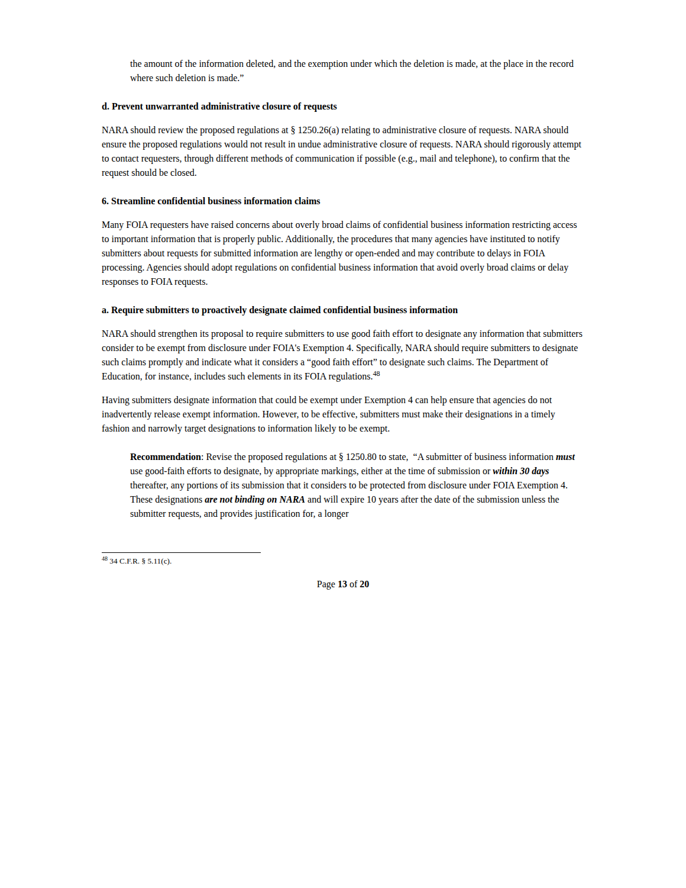the amount of the information deleted, and the exemption under which the deletion is made, at the place in the record where such deletion is made.”
d. Prevent unwarranted administrative closure of requests
NARA should review the proposed regulations at § 1250.26(a) relating to administrative closure of requests. NARA should ensure the proposed regulations would not result in undue administrative closure of requests. NARA should rigorously attempt to contact requesters, through different methods of communication if possible (e.g., mail and telephone), to confirm that the request should be closed.
6. Streamline confidential business information claims
Many FOIA requesters have raised concerns about overly broad claims of confidential business information restricting access to important information that is properly public. Additionally, the procedures that many agencies have instituted to notify submitters about requests for submitted information are lengthy or open-ended and may contribute to delays in FOIA processing. Agencies should adopt regulations on confidential business information that avoid overly broad claims or delay responses to FOIA requests.
a. Require submitters to proactively designate claimed confidential business information
NARA should strengthen its proposal to require submitters to use good faith effort to designate any information that submitters consider to be exempt from disclosure under FOIA's Exemption 4. Specifically, NARA should require submitters to designate such claims promptly and indicate what it considers a “good faith effort” to designate such claims. The Department of Education, for instance, includes such elements in its FOIA regulations.48
Having submitters designate information that could be exempt under Exemption 4 can help ensure that agencies do not inadvertently release exempt information. However, to be effective, submitters must make their designations in a timely fashion and narrowly target designations to information likely to be exempt.
Recommendation: Revise the proposed regulations at § 1250.80 to state, “A submitter of business information must use good-faith efforts to designate, by appropriate markings, either at the time of submission or within 30 days thereafter, any portions of its submission that it considers to be protected from disclosure under FOIA Exemption 4. These designations are not binding on NARA and will expire 10 years after the date of the submission unless the submitter requests, and provides justification for, a longer
48 34 C.F.R. § 5.11(c).
Page 13 of 20